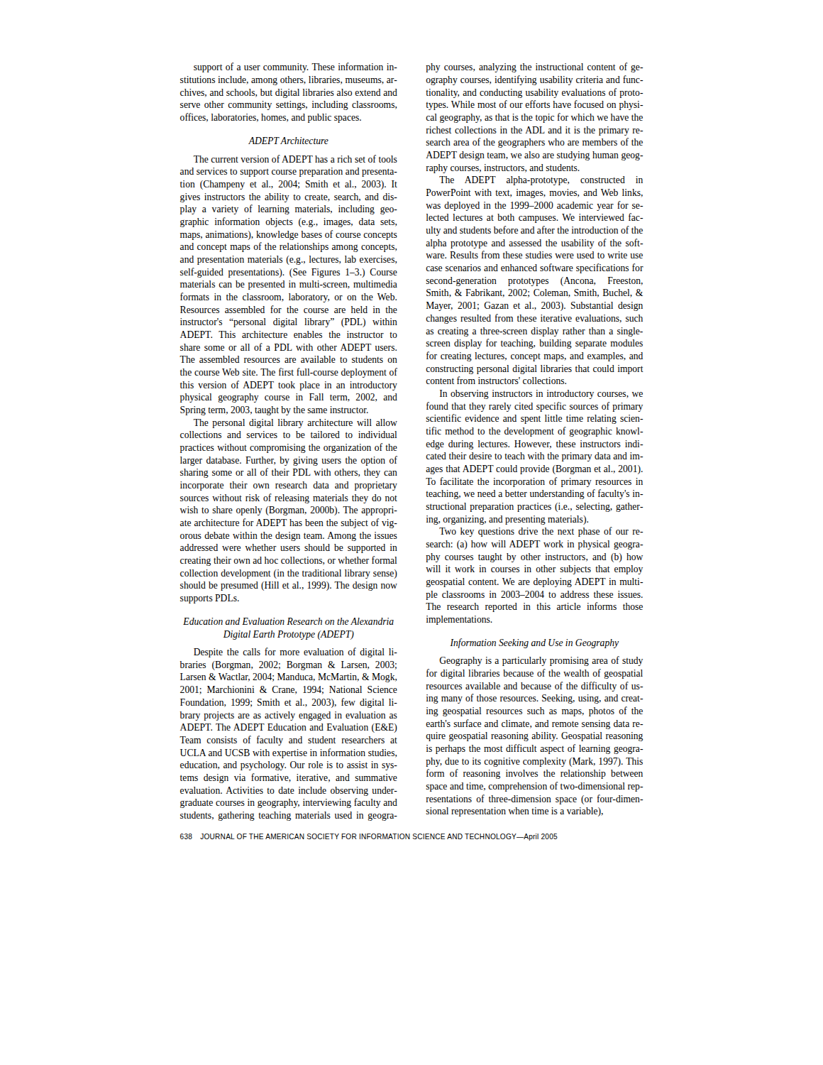support of a user community. These information institutions include, among others, libraries, museums, archives, and schools, but digital libraries also extend and serve other community settings, including classrooms, offices, laboratories, homes, and public spaces.
ADEPT Architecture
The current version of ADEPT has a rich set of tools and services to support course preparation and presentation (Champeny et al., 2004; Smith et al., 2003). It gives instructors the ability to create, search, and display a variety of learning materials, including geographic information objects (e.g., images, data sets, maps, animations), knowledge bases of course concepts and concept maps of the relationships among concepts, and presentation materials (e.g., lectures, lab exercises, self-guided presentations). (See Figures 1–3.) Course materials can be presented in multi-screen, multimedia formats in the classroom, laboratory, or on the Web. Resources assembled for the course are held in the instructor's “personal digital library” (PDL) within ADEPT. This architecture enables the instructor to share some or all of a PDL with other ADEPT users. The assembled resources are available to students on the course Web site. The first full-course deployment of this version of ADEPT took place in an introductory physical geography course in Fall term, 2002, and Spring term, 2003, taught by the same instructor.
The personal digital library architecture will allow collections and services to be tailored to individual practices without compromising the organization of the larger database. Further, by giving users the option of sharing some or all of their PDL with others, they can incorporate their own research data and proprietary sources without risk of releasing materials they do not wish to share openly (Borgman, 2000b). The appropriate architecture for ADEPT has been the subject of vigorous debate within the design team. Among the issues addressed were whether users should be supported in creating their own ad hoc collections, or whether formal collection development (in the traditional library sense) should be presumed (Hill et al., 1999). The design now supports PDLs.
Education and Evaluation Research on the Alexandria
Digital Earth Prototype (ADEPT)
Despite the calls for more evaluation of digital libraries (Borgman, 2002; Borgman & Larsen, 2003; Larsen & Wactlar, 2004; Manduca, McMartin, & Mogk, 2001; Marchionini & Crane, 1994; National Science Foundation, 1999; Smith et al., 2003), few digital library projects are as actively engaged in evaluation as ADEPT. The ADEPT Education and Evaluation (E&E) Team consists of faculty and student researchers at UCLA and UCSB with expertise in information studies, education, and psychology. Our role is to assist in systems design via formative, iterative, and summative evaluation. Activities to date include observing undergraduate courses in geography, interviewing faculty and students, gathering teaching materials used in geography courses, analyzing the instructional content of geography courses, identifying usability criteria and functionality, and conducting usability evaluations of prototypes. While most of our efforts have focused on physical geography, as that is the topic for which we have the richest collections in the ADL and it is the primary research area of the geographers who are members of the ADEPT design team, we also are studying human geography courses, instructors, and students.
The ADEPT alpha-prototype, constructed in PowerPoint with text, images, movies, and Web links, was deployed in the 1999–2000 academic year for selected lectures at both campuses. We interviewed faculty and students before and after the introduction of the alpha prototype and assessed the usability of the software. Results from these studies were used to write use case scenarios and enhanced software specifications for second-generation prototypes (Ancona, Freeston, Smith, & Fabrikant, 2002; Coleman, Smith, Buchel, & Mayer, 2001; Gazan et al., 2003). Substantial design changes resulted from these iterative evaluations, such as creating a three-screen display rather than a single-screen display for teaching, building separate modules for creating lectures, concept maps, and examples, and constructing personal digital libraries that could import content from instructors' collections.
In observing instructors in introductory courses, we found that they rarely cited specific sources of primary scientific evidence and spent little time relating scientific method to the development of geographic knowledge during lectures. However, these instructors indicated their desire to teach with the primary data and images that ADEPT could provide (Borgman et al., 2001). To facilitate the incorporation of primary resources in teaching, we need a better understanding of faculty's instructional preparation practices (i.e., selecting, gathering, organizing, and presenting materials).
Two key questions drive the next phase of our research: (a) how will ADEPT work in physical geography courses taught by other instructors, and (b) how will it work in courses in other subjects that employ geospatial content. We are deploying ADEPT in multiple classrooms in 2003–2004 to address these issues. The research reported in this article informs those implementations.
Information Seeking and Use in Geography
Geography is a particularly promising area of study for digital libraries because of the wealth of geospatial resources available and because of the difficulty of using many of those resources. Seeking, using, and creating geospatial resources such as maps, photos of the earth's surface and climate, and remote sensing data require geospatial reasoning ability. Geospatial reasoning is perhaps the most difficult aspect of learning geography, due to its cognitive complexity (Mark, 1997). This form of reasoning involves the relationship between space and time, comprehension of two-dimensional representations of three-dimension space (or four-dimensional representation when time is a variable),
638 JOURNAL OF THE AMERICAN SOCIETY FOR INFORMATION SCIENCE AND TECHNOLOGY—April 2005